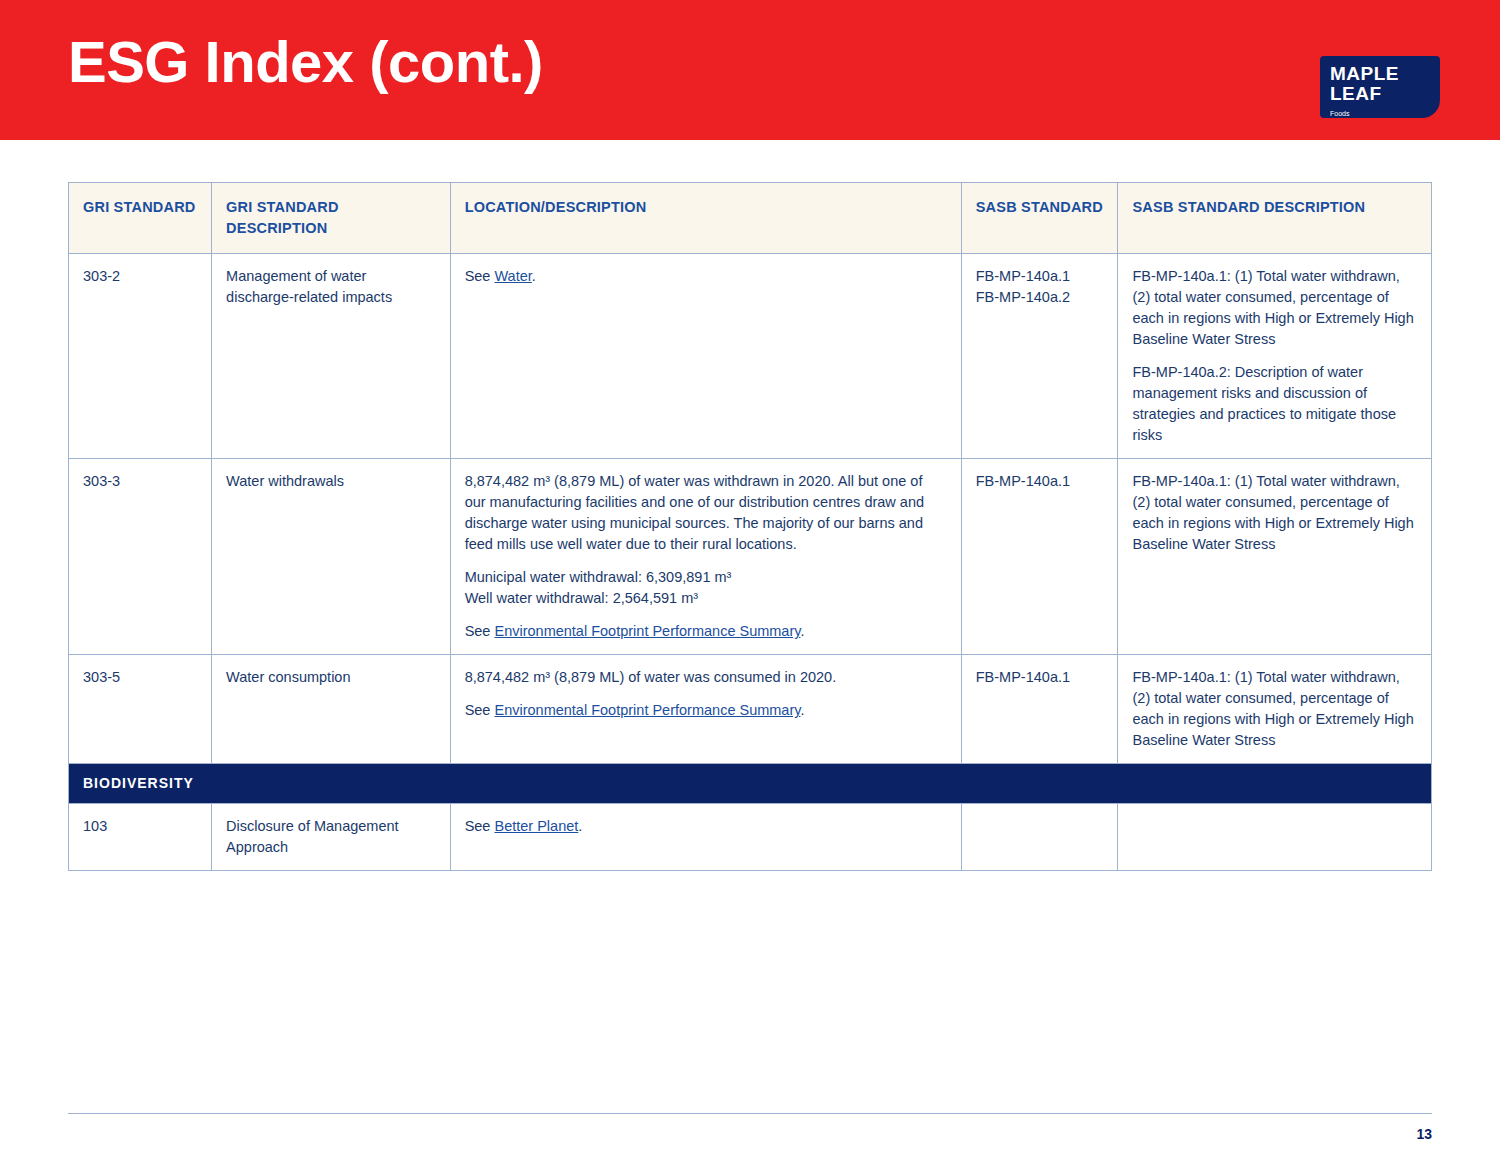ESG Index (cont.)
MAPLE
LEAFFoods
| GRI STANDARD | GRI STANDARD DESCRIPTION | LOCATION/DESCRIPTION | SASB STANDARD | SASB STANDARD DESCRIPTION |
| --- | --- | --- | --- | --- |
| 303-2 | Management of water discharge-related impacts | See Water . | FB-MP-140a.1 FB-MP-140a.2 | FB-MP-140a.1: (1) Total water withdrawn, (2) total water consumed, percentage of each in regions with High or Extremely High Baseline Water Stress FB-MP-140a.2: Description of water management risks and discussion of strategies and practices to mitigate those risks |
| 303-3 | Water withdrawals | 8,874,482 m³ (8,879 ML) of water was withdrawn in 2020. All but one of our manufacturing facilities and one of our distribution centres draw and discharge water using municipal sources. The majority of our barns and feed mills use well water due to their rural locations. Municipal water withdrawal: 6,309,891 m³ Well water withdrawal: 2,564,591 m³ See Environmental Footprint Performance Summary . | FB-MP-140a.1 | FB-MP-140a.1: (1) Total water withdrawn, (2) total water consumed, percentage of each in regions with High or Extremely High Baseline Water Stress |
| 303-5 | Water consumption | 8,874,482 m³ (8,879 ML) of water was consumed in 2020. See Environmental Footprint Performance Summary . | FB-MP-140a.1 | FB-MP-140a.1: (1) Total water withdrawn, (2) total water consumed, percentage of each in regions with High or Extremely High Baseline Water Stress |
| BIODIVERSITY |
| 103 | Disclosure of Management Approach | See Better Planet . | | |
13